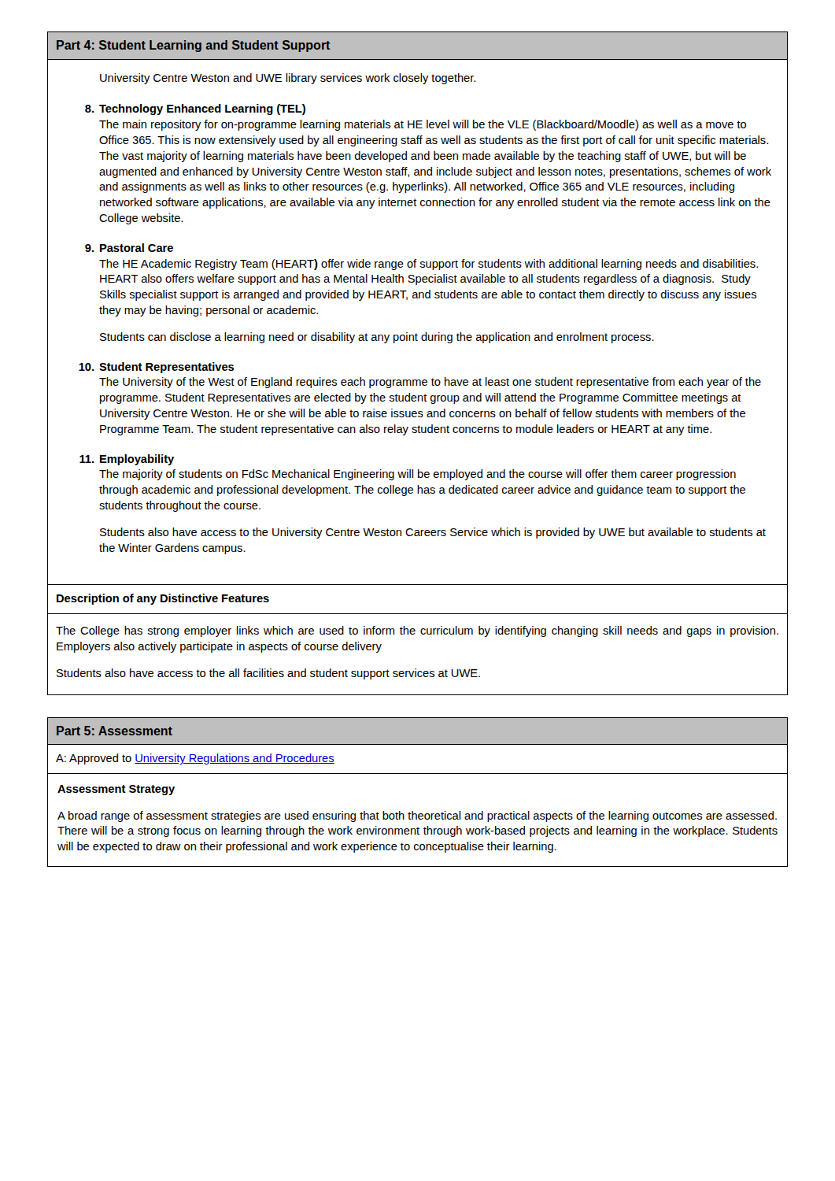Part 4: Student Learning and Student Support
University Centre Weston and UWE library services work closely together.
8. Technology Enhanced Learning (TEL)
The main repository for on-programme learning materials at HE level will be the VLE (Blackboard/Moodle) as well as a move to Office 365. This is now extensively used by all engineering staff as well as students as the first port of call for unit specific materials. The vast majority of learning materials have been developed and been made available by the teaching staff of UWE, but will be augmented and enhanced by University Centre Weston staff, and include subject and lesson notes, presentations, schemes of work and assignments as well as links to other resources (e.g. hyperlinks). All networked, Office 365 and VLE resources, including networked software applications, are available via any internet connection for any enrolled student via the remote access link on the College website.
9. Pastoral Care
The HE Academic Registry Team (HEART) offer wide range of support for students with additional learning needs and disabilities. HEART also offers welfare support and has a Mental Health Specialist available to all students regardless of a diagnosis. Study Skills specialist support is arranged and provided by HEART, and students are able to contact them directly to discuss any issues they may be having; personal or academic.
Students can disclose a learning need or disability at any point during the application and enrolment process.
10. Student Representatives
The University of the West of England requires each programme to have at least one student representative from each year of the programme. Student Representatives are elected by the student group and will attend the Programme Committee meetings at University Centre Weston. He or she will be able to raise issues and concerns on behalf of fellow students with members of the Programme Team. The student representative can also relay student concerns to module leaders or HEART at any time.
11. Employability
The majority of students on FdSc Mechanical Engineering will be employed and the course will offer them career progression through academic and professional development. The college has a dedicated career advice and guidance team to support the students throughout the course.
Students also have access to the University Centre Weston Careers Service which is provided by UWE but available to students at the Winter Gardens campus.
Description of any Distinctive Features
The College has strong employer links which are used to inform the curriculum by identifying changing skill needs and gaps in provision. Employers also actively participate in aspects of course delivery
Students also have access to the all facilities and student support services at UWE.
Part 5: Assessment
A: Approved to University Regulations and Procedures
Assessment Strategy
A broad range of assessment strategies are used ensuring that both theoretical and practical aspects of the learning outcomes are assessed. There will be a strong focus on learning through the work environment through work-based projects and learning in the workplace. Students will be expected to draw on their professional and work experience to conceptualise their learning.